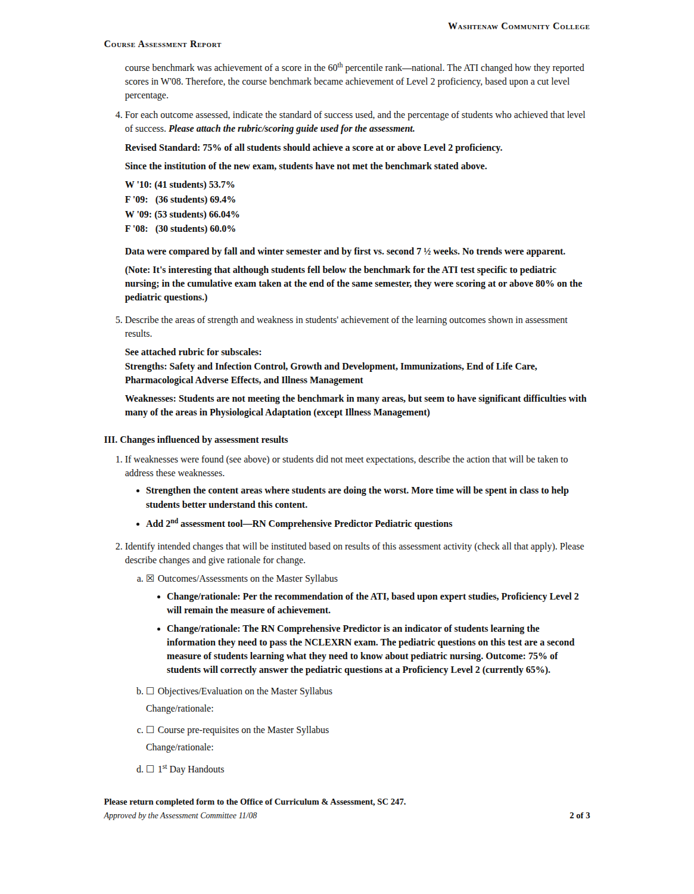Washtenaw Community College
Course Assessment Report
course benchmark was achievement of a score in the 60th percentile rank—national. The ATI changed how they reported scores in W'08. Therefore, the course benchmark became achievement of Level 2 proficiency, based upon a cut level percentage.
For each outcome assessed, indicate the standard of success used, and the percentage of students who achieved that level of success. Please attach the rubric/scoring guide used for the assessment.
Revised Standard: 75% of all students should achieve a score at or above Level 2 proficiency.
Since the institution of the new exam, students have not met the benchmark stated above.
W '10: (41 students) 53.7%
F '09: (36 students) 69.4%
W '09: (53 students) 66.04%
F '08: (30 students) 60.0%
Data were compared by fall and winter semester and by first vs. second 7 ½ weeks. No trends were apparent.
(Note: It's interesting that although students fell below the benchmark for the ATI test specific to pediatric nursing; in the cumulative exam taken at the end of the same semester, they were scoring at or above 80% on the pediatric questions.)
Describe the areas of strength and weakness in students' achievement of the learning outcomes shown in assessment results.
See attached rubric for subscales:
Strengths: Safety and Infection Control, Growth and Development, Immunizations, End of Life Care, Pharmacological Adverse Effects, and Illness Management
Weaknesses: Students are not meeting the benchmark in many areas, but seem to have significant difficulties with many of the areas in Physiological Adaptation (except Illness Management)
III. Changes influenced by assessment results
If weaknesses were found (see above) or students did not meet expectations, describe the action that will be taken to address these weaknesses.
Strengthen the content areas where students are doing the worst. More time will be spent in class to help students better understand this content.
Add 2nd assessment tool—RN Comprehensive Predictor Pediatric questions
Identify intended changes that will be instituted based on results of this assessment activity (check all that apply). Please describe changes and give rationale for change.
Outcomes/Assessments on the Master Syllabus
Change/rationale: Per the recommendation of the ATI, based upon expert studies, Proficiency Level 2 will remain the measure of achievement.
Change/rationale: The RN Comprehensive Predictor is an indicator of students learning the information they need to pass the NCLEXRN exam. The pediatric questions on this test are a second measure of students learning what they need to know about pediatric nursing. Outcome: 75% of students will correctly answer the pediatric questions at a Proficiency Level 2 (currently 65%).
Objectives/Evaluation on the Master Syllabus
Change/rationale:
Course pre-requisites on the Master Syllabus
Change/rationale:
1st Day Handouts
Please return completed form to the Office of Curriculum & Assessment, SC 247. Approved by the Assessment Committee 11/08
2 of 3